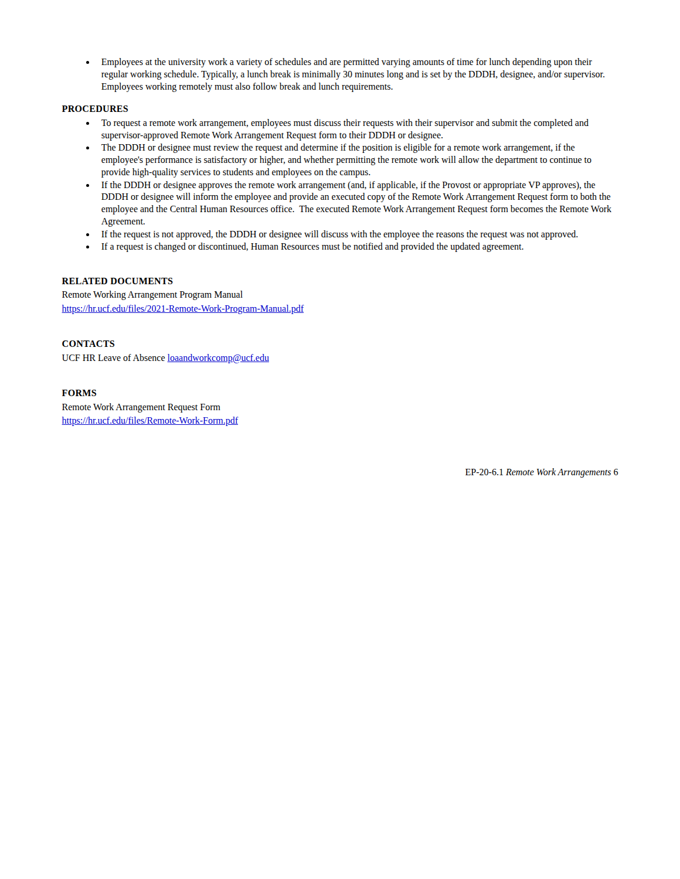Employees at the university work a variety of schedules and are permitted varying amounts of time for lunch depending upon their regular working schedule. Typically, a lunch break is minimally 30 minutes long and is set by the DDDH, designee, and/or supervisor. Employees working remotely must also follow break and lunch requirements.
PROCEDURES
To request a remote work arrangement, employees must discuss their requests with their supervisor and submit the completed and supervisor-approved Remote Work Arrangement Request form to their DDDH or designee.
The DDDH or designee must review the request and determine if the position is eligible for a remote work arrangement, if the employee's performance is satisfactory or higher, and whether permitting the remote work will allow the department to continue to provide high-quality services to students and employees on the campus.
If the DDDH or designee approves the remote work arrangement (and, if applicable, if the Provost or appropriate VP approves), the DDDH or designee will inform the employee and provide an executed copy of the Remote Work Arrangement Request form to both the employee and the Central Human Resources office. The executed Remote Work Arrangement Request form becomes the Remote Work Agreement.
If the request is not approved, the DDDH or designee will discuss with the employee the reasons the request was not approved.
If a request is changed or discontinued, Human Resources must be notified and provided the updated agreement.
RELATED DOCUMENTS
Remote Working Arrangement Program Manual
https://hr.ucf.edu/files/2021-Remote-Work-Program-Manual.pdf
CONTACTS
UCF HR Leave of Absence loaandworkcomp@ucf.edu
FORMS
Remote Work Arrangement Request Form
https://hr.ucf.edu/files/Remote-Work-Form.pdf
EP-20-6.1 Remote Work Arrangements 6